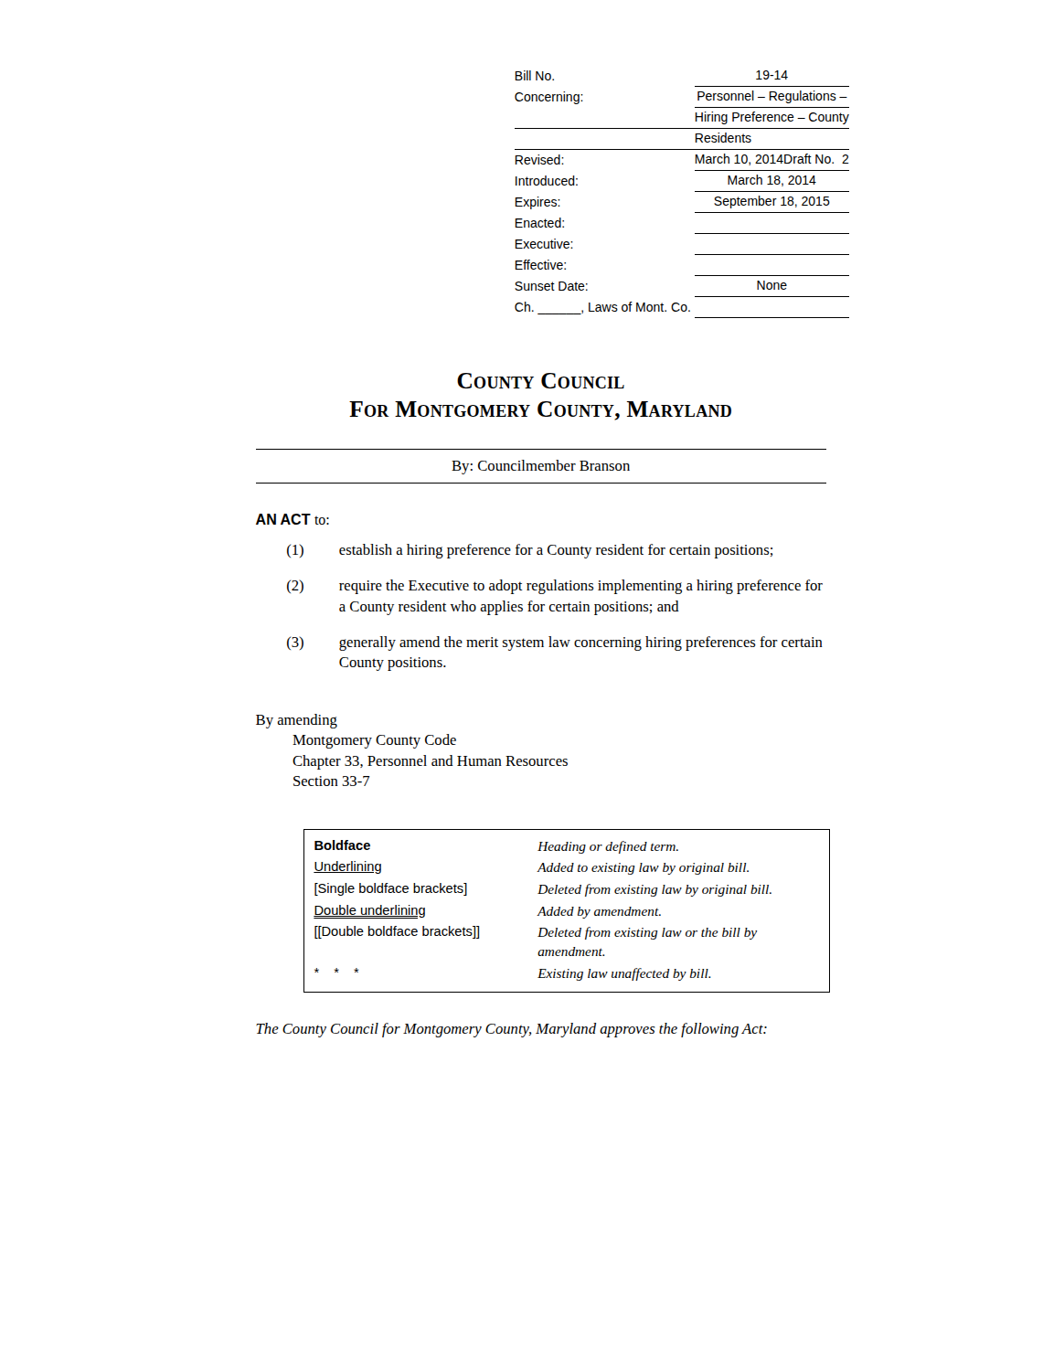| Bill No. | 19-14 |
| Concerning: | Personnel – Regulations – |
| | Hiring Preference – County |
| | Residents |
| Revised: | March 10, 2014 Draft No. 2 |
| Introduced: | March 18, 2014 |
| Expires: | September 18, 2015 |
| Enacted: | |
| Executive: | |
| Effective: | |
| Sunset Date: | None |
| Ch. ______, Laws of Mont. Co. | |
County Council
For Montgomery County, Maryland
By: Councilmember Branson
AN ACT to:
(1) establish a hiring preference for a County resident for certain positions;
(2) require the Executive to adopt regulations implementing a hiring preference for a County resident who applies for certain positions; and
(3) generally amend the merit system law concerning hiring preferences for certain County positions.
By amending
Montgomery County Code
Chapter 33, Personnel and Human Resources
Section 33-7
| Boldface | Heading or defined term. |
| Underlining | Added to existing law by original bill. |
| [Single boldface brackets] | Deleted from existing law by original bill. |
| Double underlining | Added by amendment. |
| [[Double boldface brackets]] | Deleted from existing law or the bill by amendment. |
| * * * | Existing law unaffected by bill. |
The County Council for Montgomery County, Maryland approves the following Act: